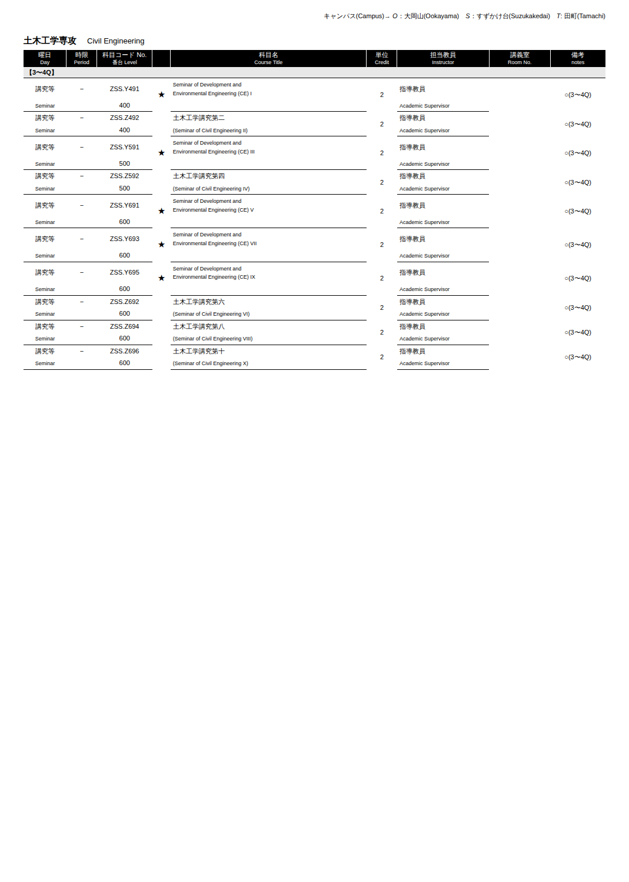キャンパス(Campus)→ O：大岡山(Ookayama)　S：すずかけ台(Suzukakedai)　T: 田町(Tamachi)
土木工学専攻Civil Engineering
| 曜日 Day | 時限 Period | 科目コード No. 番台 Level | | 科目名 Course Title | 単位 Credit | 担当教員 Instructor | 講義室 Room No. | 備考 notes |
| --- | --- | --- | --- | --- | --- | --- | --- | --- |
| 【3〜4Q】 |
| 講究等 | − | ZSS.Y491 | ★ | Seminar of Development and Environmental Engineering (CE) I | 2 | 指導教員 | | ○(3〜4Q) |
| Seminar | | 400 | | Academic Supervisor |
| 講究等 | − | ZSS.Z492 | | 土木工学講究第二 | 2 | 指導教員 | | ○(3〜4Q) |
| Seminar | | 400 | (Seminar of Civil Engineering II) | Academic Supervisor |
| 講究等 | − | ZSS.Y591 | ★ | Seminar of Development and Environmental Engineering (CE) III | 2 | 指導教員 | | ○(3〜4Q) |
| Seminar | | 500 | | Academic Supervisor |
| 講究等 | − | ZSS.Z592 | | 土木工学講究第四 | 2 | 指導教員 | | ○(3〜4Q) |
| Seminar | | 500 | (Seminar of Civil Engineering IV) | Academic Supervisor |
| 講究等 | − | ZSS.Y691 | ★ | Seminar of Development and Environmental Engineering (CE) V | 2 | 指導教員 | | ○(3〜4Q) |
| Seminar | | 600 | | Academic Supervisor |
| 講究等 | − | ZSS.Y693 | ★ | Seminar of Development and Environmental Engineering (CE) VII | 2 | 指導教員 | | ○(3〜4Q) |
| Seminar | | 600 | | Academic Supervisor |
| 講究等 | − | ZSS.Y695 | ★ | Seminar of Development and Environmental Engineering (CE) IX | 2 | 指導教員 | | ○(3〜4Q) |
| Seminar | | 600 | | Academic Supervisor |
| 講究等 | − | ZSS.Z692 | | 土木工学講究第六 | 2 | 指導教員 | | ○(3〜4Q) |
| Seminar | | 600 | (Seminar of Civil Engineering VI) | Academic Supervisor |
| 講究等 | − | ZSS.Z694 | | 土木工学講究第八 | 2 | 指導教員 | | ○(3〜4Q) |
| Seminar | | 600 | (Seminar of Civil Engineering VIII) | Academic Supervisor |
| 講究等 | − | ZSS.Z696 | | 土木工学講究第十 | 2 | 指導教員 | | ○(3〜4Q) |
| Seminar | | 600 | (Seminar of Civil Engineering X) | Academic Supervisor |